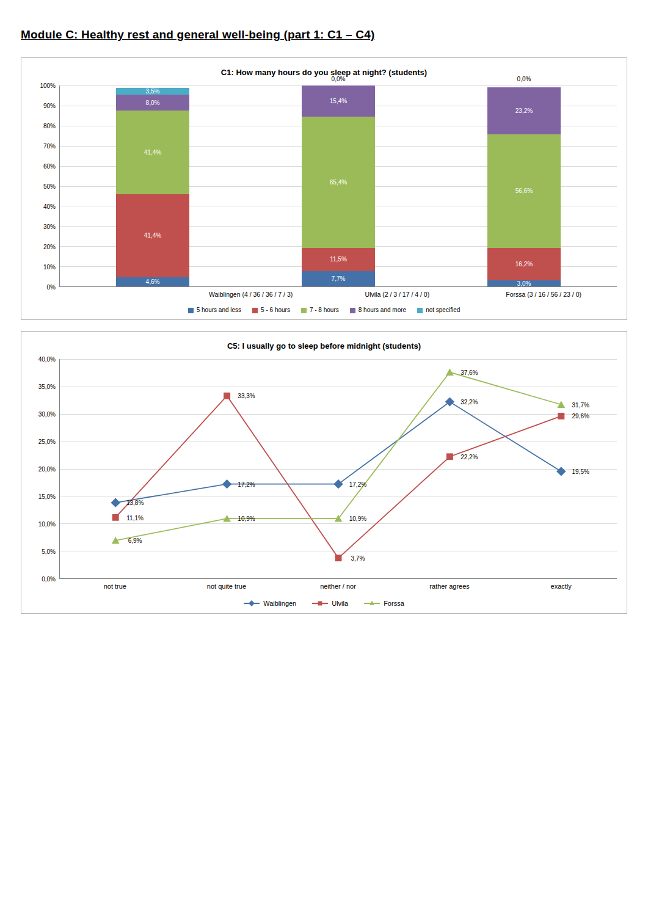Module C: Healthy rest and general well-being (part 1: C1 – C4)
C1: How many hours do you sleep at night? (students)
100% 90% 80% 70% 60% 50% 40% 30% 20% 10% 0%
3,5%
8,0%
41,4%
41,4%
4,6%
0,0%
15,4%
65,4%
11,5%
7,7%
0,0%
23,2%
56,6%
16,2%
3,0%
Waiblingen (4 / 36 / 36 / 7 / 3)
Ulvila (2 / 3 / 17 / 4 / 0)
Forssa (3 / 16 / 56 / 23 / 0)
5 hours and less
5 - 6 hours
7 - 8 hours
8 hours and more
not specified
C5: I usually go to sleep before midnight (students)
40,0% 35,0% 30,0% 25,0% 20,0% 15,0% 10,0% 5,0% 0,0%
13,8%
11,1%
6,9%
17,2%
33,3%
10,9%
17,2%
3,7%
10,9%
32,2%
22,2%
37,6%
19,5%
29,6%
31,7%
not true
not quite true
neither / nor
rather agrees
exactly
Waiblingen
Ulvila
Forssa